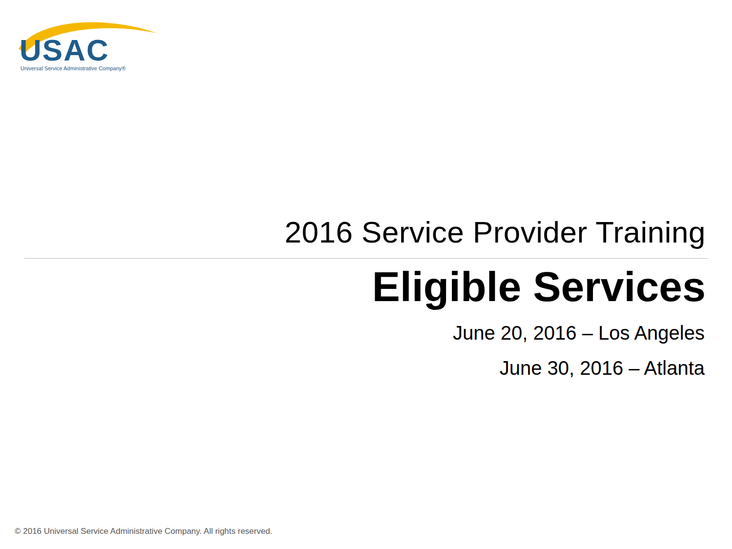USAC Universal Service Administrative Company®
2016 Service Provider Training
Eligible Services
June 20, 2016 – Los Angeles June 30, 2016 – Atlanta
© 2016 Universal Service Administrative Company. All rights reserved.